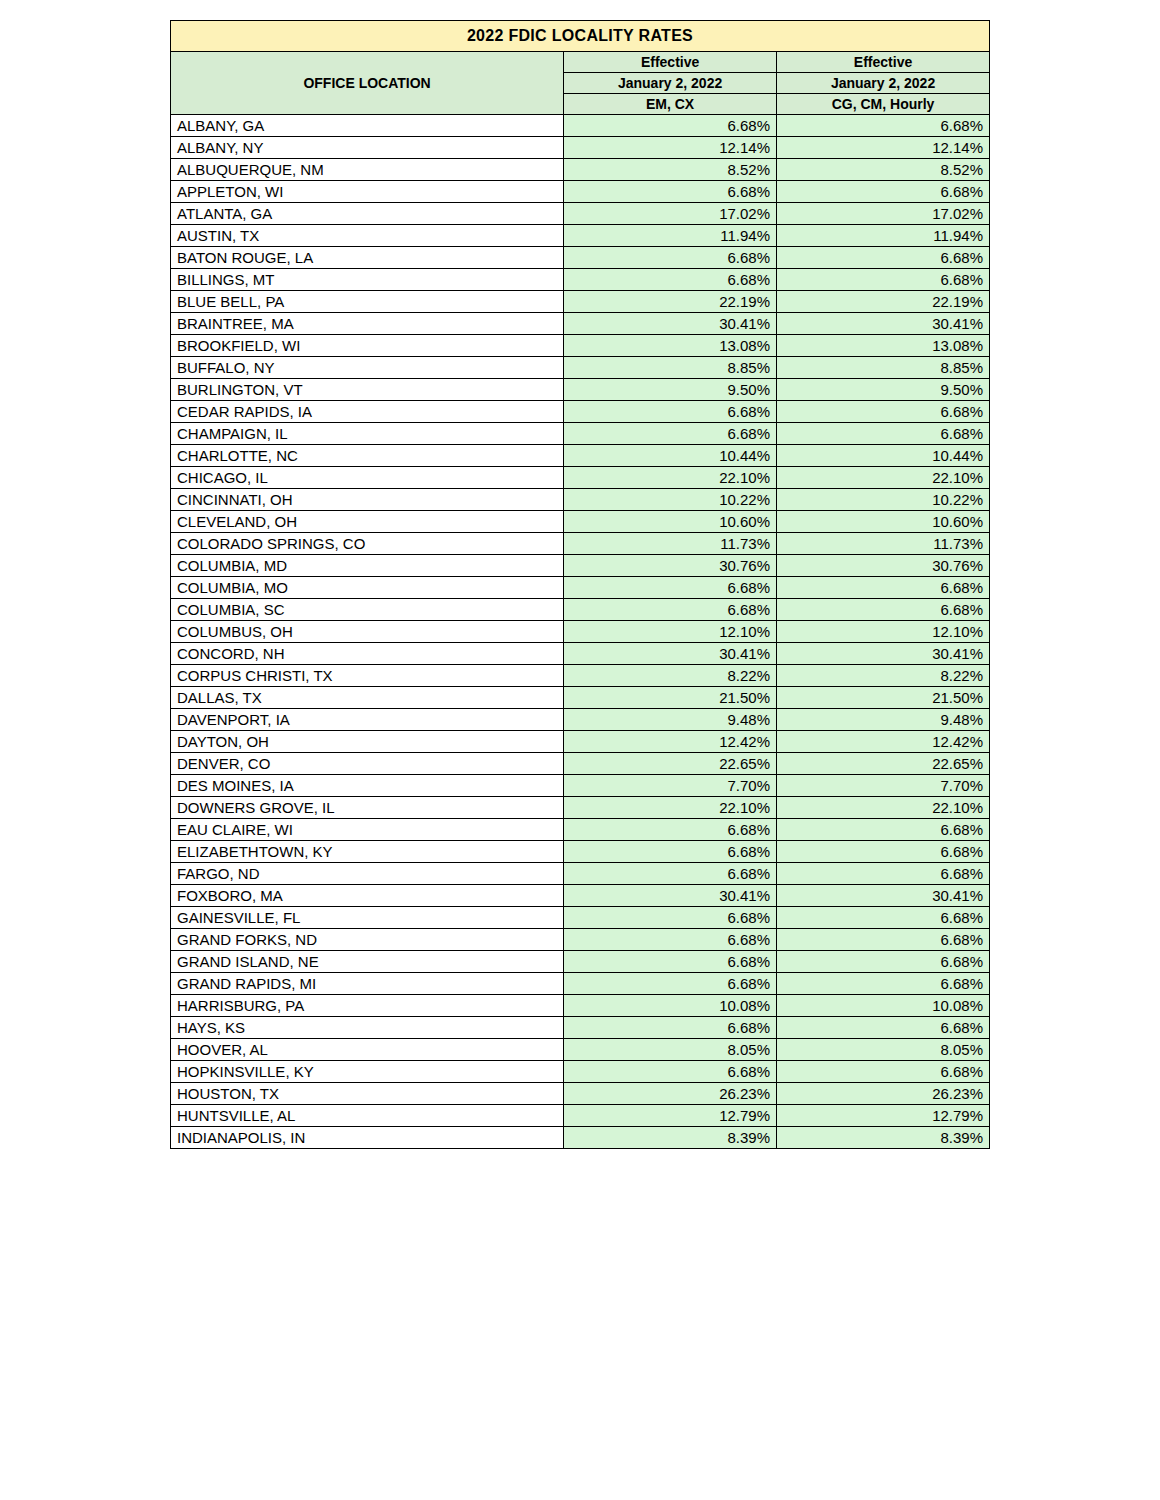2022 FDIC LOCALITY RATES
| OFFICE LOCATION | Effective | Effective |
| --- | --- | --- |
| January 2, 2022 | January 2, 2022 |
| EM, CX | CG, CM, Hourly |
| ALBANY, GA | 6.68% | 6.68% |
| ALBANY, NY | 12.14% | 12.14% |
| ALBUQUERQUE, NM | 8.52% | 8.52% |
| APPLETON, WI | 6.68% | 6.68% |
| ATLANTA, GA | 17.02% | 17.02% |
| AUSTIN, TX | 11.94% | 11.94% |
| BATON ROUGE, LA | 6.68% | 6.68% |
| BILLINGS, MT | 6.68% | 6.68% |
| BLUE BELL, PA | 22.19% | 22.19% |
| BRAINTREE, MA | 30.41% | 30.41% |
| BROOKFIELD, WI | 13.08% | 13.08% |
| BUFFALO, NY | 8.85% | 8.85% |
| BURLINGTON, VT | 9.50% | 9.50% |
| CEDAR RAPIDS, IA | 6.68% | 6.68% |
| CHAMPAIGN, IL | 6.68% | 6.68% |
| CHARLOTTE, NC | 10.44% | 10.44% |
| CHICAGO, IL | 22.10% | 22.10% |
| CINCINNATI, OH | 10.22% | 10.22% |
| CLEVELAND, OH | 10.60% | 10.60% |
| COLORADO SPRINGS, CO | 11.73% | 11.73% |
| COLUMBIA, MD | 30.76% | 30.76% |
| COLUMBIA, MO | 6.68% | 6.68% |
| COLUMBIA, SC | 6.68% | 6.68% |
| COLUMBUS, OH | 12.10% | 12.10% |
| CONCORD, NH | 30.41% | 30.41% |
| CORPUS CHRISTI, TX | 8.22% | 8.22% |
| DALLAS, TX | 21.50% | 21.50% |
| DAVENPORT, IA | 9.48% | 9.48% |
| DAYTON, OH | 12.42% | 12.42% |
| DENVER, CO | 22.65% | 22.65% |
| DES MOINES, IA | 7.70% | 7.70% |
| DOWNERS GROVE, IL | 22.10% | 22.10% |
| EAU CLAIRE, WI | 6.68% | 6.68% |
| ELIZABETHTOWN, KY | 6.68% | 6.68% |
| FARGO, ND | 6.68% | 6.68% |
| FOXBORO, MA | 30.41% | 30.41% |
| GAINESVILLE, FL | 6.68% | 6.68% |
| GRAND FORKS, ND | 6.68% | 6.68% |
| GRAND ISLAND, NE | 6.68% | 6.68% |
| GRAND RAPIDS, MI | 6.68% | 6.68% |
| HARRISBURG, PA | 10.08% | 10.08% |
| HAYS, KS | 6.68% | 6.68% |
| HOOVER, AL | 8.05% | 8.05% |
| HOPKINSVILLE, KY | 6.68% | 6.68% |
| HOUSTON, TX | 26.23% | 26.23% |
| HUNTSVILLE, AL | 12.79% | 12.79% |
| INDIANAPOLIS, IN | 8.39% | 8.39% |